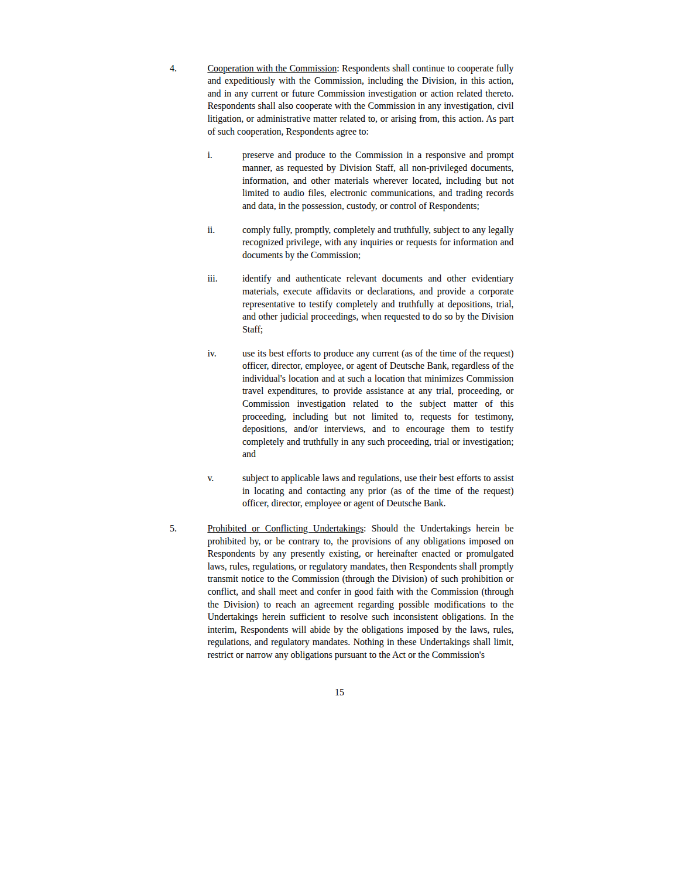4. Cooperation with the Commission: Respondents shall continue to cooperate fully and expeditiously with the Commission, including the Division, in this action, and in any current or future Commission investigation or action related thereto. Respondents shall also cooperate with the Commission in any investigation, civil litigation, or administrative matter related to, or arising from, this action. As part of such cooperation, Respondents agree to:
i. preserve and produce to the Commission in a responsive and prompt manner, as requested by Division Staff, all non-privileged documents, information, and other materials wherever located, including but not limited to audio files, electronic communications, and trading records and data, in the possession, custody, or control of Respondents;
ii. comply fully, promptly, completely and truthfully, subject to any legally recognized privilege, with any inquiries or requests for information and documents by the Commission;
iii. identify and authenticate relevant documents and other evidentiary materials, execute affidavits or declarations, and provide a corporate representative to testify completely and truthfully at depositions, trial, and other judicial proceedings, when requested to do so by the Division Staff;
iv. use its best efforts to produce any current (as of the time of the request) officer, director, employee, or agent of Deutsche Bank, regardless of the individual's location and at such a location that minimizes Commission travel expenditures, to provide assistance at any trial, proceeding, or Commission investigation related to the subject matter of this proceeding, including but not limited to, requests for testimony, depositions, and/or interviews, and to encourage them to testify completely and truthfully in any such proceeding, trial or investigation; and
v. subject to applicable laws and regulations, use their best efforts to assist in locating and contacting any prior (as of the time of the request) officer, director, employee or agent of Deutsche Bank.
5. Prohibited or Conflicting Undertakings: Should the Undertakings herein be prohibited by, or be contrary to, the provisions of any obligations imposed on Respondents by any presently existing, or hereinafter enacted or promulgated laws, rules, regulations, or regulatory mandates, then Respondents shall promptly transmit notice to the Commission (through the Division) of such prohibition or conflict, and shall meet and confer in good faith with the Commission (through the Division) to reach an agreement regarding possible modifications to the Undertakings herein sufficient to resolve such inconsistent obligations. In the interim, Respondents will abide by the obligations imposed by the laws, rules, regulations, and regulatory mandates. Nothing in these Undertakings shall limit, restrict or narrow any obligations pursuant to the Act or the Commission's
15